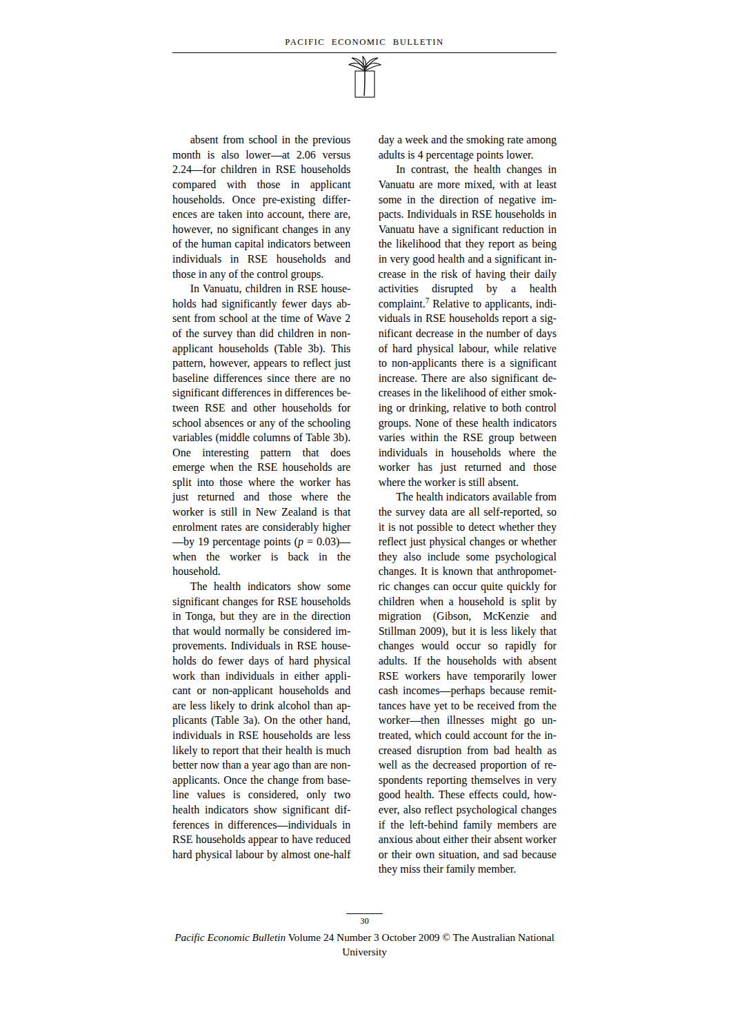PACIFIC ECONOMIC BULLETIN
absent from school in the previous month is also lower—at 2.06 versus 2.24—for children in RSE households compared with those in applicant households. Once pre-existing differences are taken into account, there are, however, no significant changes in any of the human capital indicators between individuals in RSE households and those in any of the control groups.
In Vanuatu, children in RSE households had significantly fewer days absent from school at the time of Wave 2 of the survey than did children in non-applicant households (Table 3b). This pattern, however, appears to reflect just baseline differences since there are no significant differences in differences between RSE and other households for school absences or any of the schooling variables (middle columns of Table 3b). One interesting pattern that does emerge when the RSE households are split into those where the worker has just returned and those where the worker is still in New Zealand is that enrolment rates are considerably higher—by 19 percentage points (p = 0.03)—when the worker is back in the household.
The health indicators show some significant changes for RSE households in Tonga, but they are in the direction that would normally be considered improvements. Individuals in RSE households do fewer days of hard physical work than individuals in either applicant or non-applicant households and are less likely to drink alcohol than applicants (Table 3a). On the other hand, individuals in RSE households are less likely to report that their health is much better now than a year ago than are non-applicants. Once the change from baseline values is considered, only two health indicators show significant differences in differences—individuals in RSE households appear to have reduced hard physical labour by almost one-half day a week and the smoking rate among adults is 4 percentage points lower.
In contrast, the health changes in Vanuatu are more mixed, with at least some in the direction of negative impacts. Individuals in RSE households in Vanuatu have a significant reduction in the likelihood that they report as being in very good health and a significant increase in the risk of having their daily activities disrupted by a health complaint.7 Relative to applicants, individuals in RSE households report a significant decrease in the number of days of hard physical labour, while relative to non-applicants there is a significant increase. There are also significant decreases in the likelihood of either smoking or drinking, relative to both control groups. None of these health indicators varies within the RSE group between individuals in households where the worker has just returned and those where the worker is still absent.
The health indicators available from the survey data are all self-reported, so it is not possible to detect whether they reflect just physical changes or whether they also include some psychological changes. It is known that anthropometric changes can occur quite quickly for children when a household is split by migration (Gibson, McKenzie and Stillman 2009), but it is less likely that changes would occur so rapidly for adults. If the households with absent RSE workers have temporarily lower cash incomes—perhaps because remittances have yet to be received from the worker—then illnesses might go untreated, which could account for the increased disruption from bad health as well as the decreased proportion of respondents reporting themselves in very good health. These effects could, however, also reflect psychological changes if the left-behind family members are anxious about either their absent worker or their own situation, and sad because they miss their family member.
30
Pacific Economic Bulletin Volume 24 Number 3 October 2009 © The Australian National University